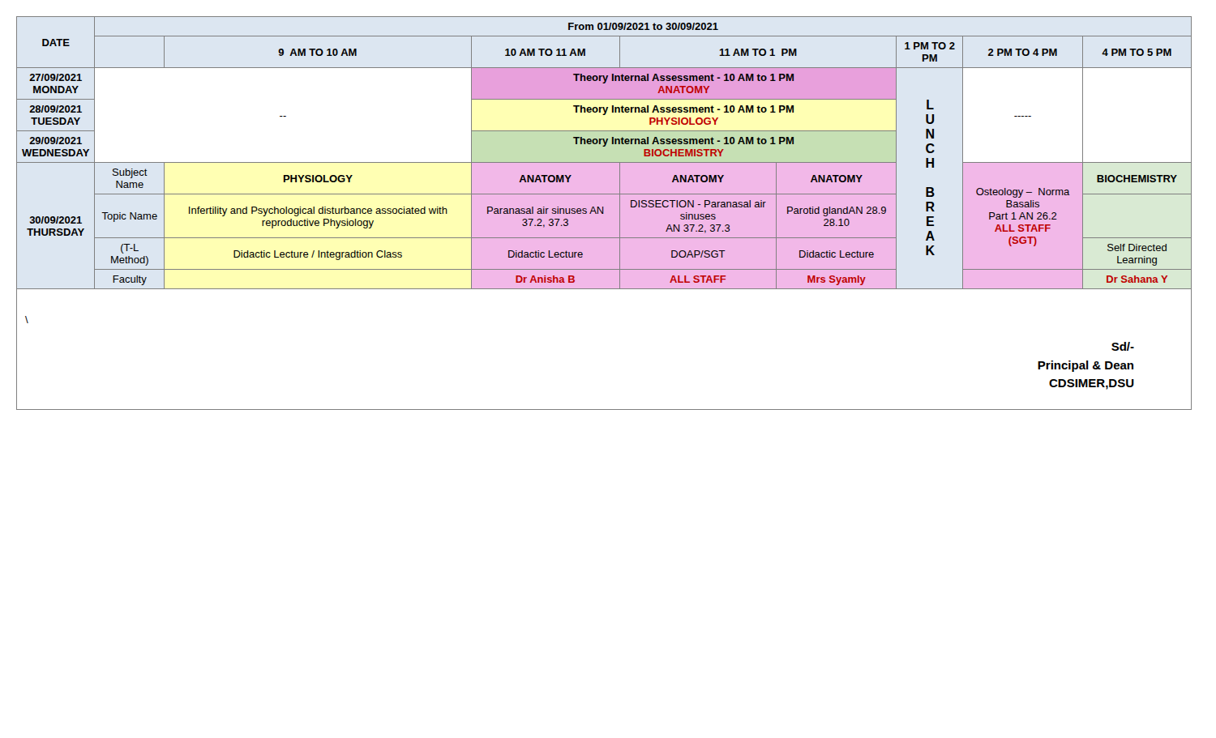| DATE | From 01/09/2021 to 30/09/2021 |
| --- | --- |
| | 9 AM TO 10 AM | 10 AM TO 11 AM | 11 AM TO 1 PM | 1 PM TO 2 PM | 2 PM TO 4 PM | 4 PM TO 5 PM |
| 27/09/2021 MONDAY | -- | Theory Internal Assessment - 10 AM to 1 PM ANATOMY | LUNCH BREAK | ----- | |
| 28/09/2021 TUESDAY | Theory Internal Assessment - 10 AM to 1 PM PHYSIOLOGY |
| 29/09/2021 WEDNESDAY | Theory Internal Assessment - 10 AM to 1 PM BIOCHEMISTRY |
| 30/09/2021 THURSDAY | Subject Name | PHYSIOLOGY | ANATOMY | ANATOMY | ANATOMY | Osteology – Norma Basalis Part 1 AN 26.2 ALL STAFF (SGT) | BIOCHEMISTRY |
| Topic Name | Infertility and Psychological disturbance associated with reproductive Physiology | Paranasal air sinuses AN 37.2, 37.3 | DISSECTION - Paranasal air sinuses AN 37.2, 37.3 | Parotid glandAN 28.9 28.10 | |
| (T-L Method) | Didactic Lecture / Integradtion Class | Didactic Lecture | DOAP/SGT | Didactic Lecture | Self Directed Learning |
| Faculty | | Dr Anisha B | ALL STAFF | Mrs Syamly | | Dr Sahana Y |
| \ Sd/- Principal & Dean CDSIMER,DSU |